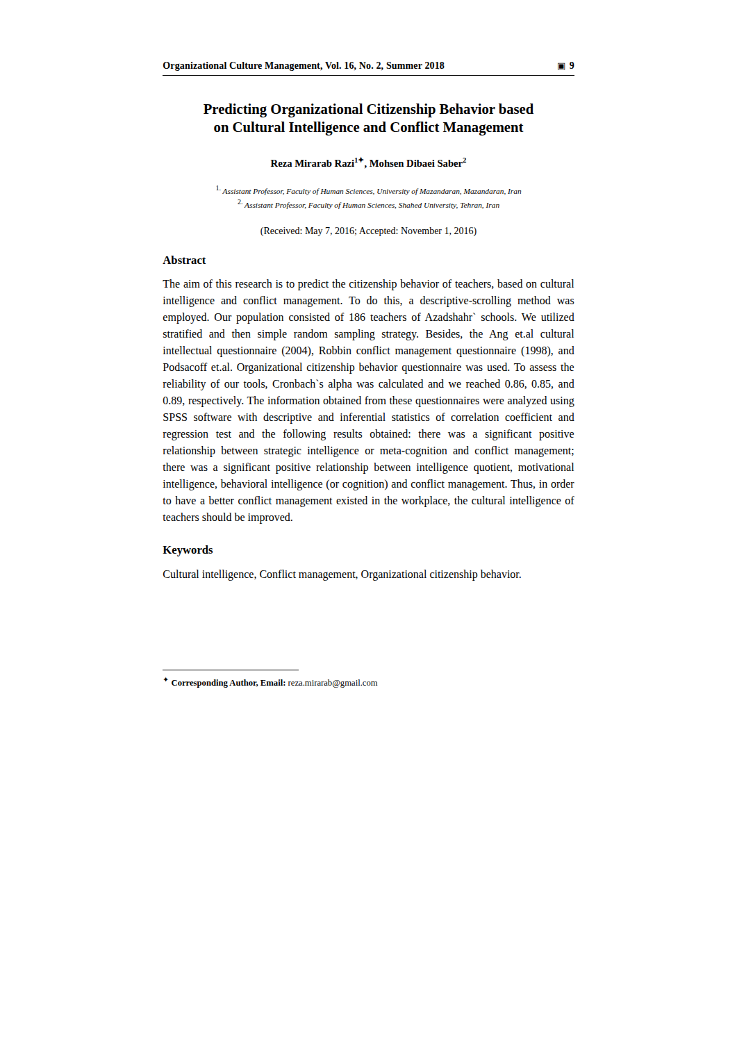Organizational Culture Management, Vol. 16, No. 2, Summer 2018 ▣9
Predicting Organizational Citizenship Behavior based
on Cultural Intelligence and Conflict Management
Reza Mirarab Razi1✦, Mohsen Dibaei Saber2
1. Assistant Professor, Faculty of Human Sciences, University of Mazandaran, Mazandaran, Iran
2. Assistant Professor, Faculty of Human Sciences, Shahed University, Tehran, Iran
(Received: May 7, 2016; Accepted: November 1, 2016)
Abstract
The aim of this research is to predict the citizenship behavior of teachers, based on cultural intelligence and conflict management. To do this, a descriptive-scrolling method was employed. Our population consisted of 186 teachers of Azadshahr` schools. We utilized stratified and then simple random sampling strategy. Besides, the Ang et.al cultural intellectual questionnaire (2004), Robbin conflict management questionnaire (1998), and Podsacoff et.al. Organizational citizenship behavior questionnaire was used. To assess the reliability of our tools, Cronbach`s alpha was calculated and we reached 0.86, 0.85, and 0.89, respectively. The information obtained from these questionnaires were analyzed using SPSS software with descriptive and inferential statistics of correlation coefficient and regression test and the following results obtained: there was a significant positive relationship between strategic intelligence or meta-cognition and conflict management; there was a significant positive relationship between intelligence quotient, motivational intelligence, behavioral intelligence (or cognition) and conflict management. Thus, in order to have a better conflict management existed in the workplace, the cultural intelligence of teachers should be improved.
Keywords
Cultural intelligence, Conflict management, Organizational citizenship behavior.
✦ Corresponding Author, Email: reza.mirarab@gmail.com